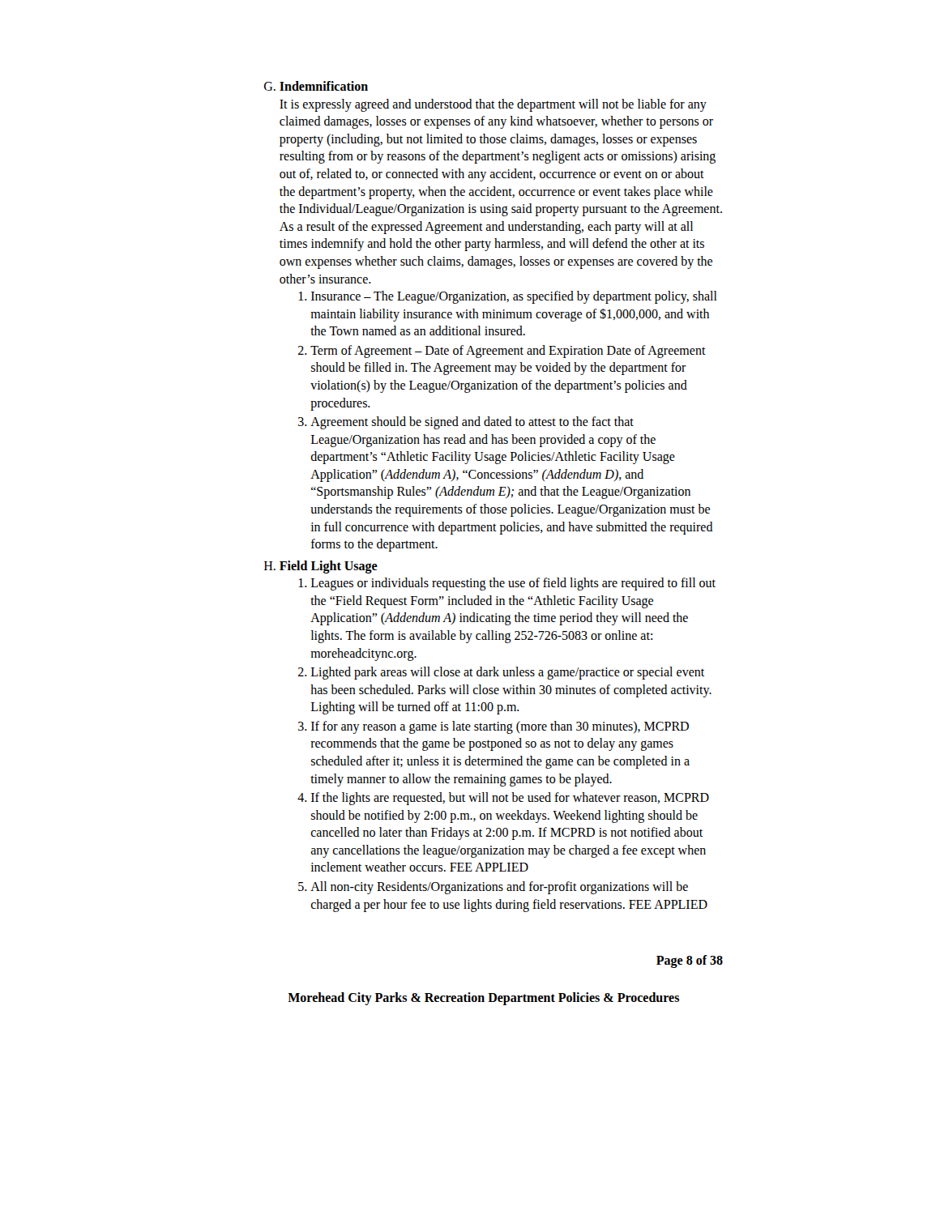Indemnification
It is expressly agreed and understood that the department will not be liable for any claimed damages, losses or expenses of any kind whatsoever, whether to persons or property (including, but not limited to those claims, damages, losses or expenses resulting from or by reasons of the department’s negligent acts or omissions) arising out of, related to, or connected with any accident, occurrence or event on or about the department’s property, when the accident, occurrence or event takes place while the Individual/League/Organization is using said property pursuant to the Agreement. As a result of the expressed Agreement and understanding, each party will at all times indemnify and hold the other party harmless, and will defend the other at its own expenses whether such claims, damages, losses or expenses are covered by the other’s insurance.
Insurance – The League/Organization, as specified by department policy, shall maintain liability insurance with minimum coverage of $1,000,000, and with the Town named as an additional insured.
Term of Agreement – Date of Agreement and Expiration Date of Agreement should be filled in. The Agreement may be voided by the department for violation(s) by the League/Organization of the department’s policies and procedures.
Agreement should be signed and dated to attest to the fact that League/Organization has read and has been provided a copy of the department’s “Athletic Facility Usage Policies/Athletic Facility Usage Application” (Addendum A), “Concessions” (Addendum D), and “Sportsmanship Rules” (Addendum E); and that the League/Organization understands the requirements of those policies. League/Organization must be in full concurrence with department policies, and have submitted the required forms to the department.
Field Light Usage
Leagues or individuals requesting the use of field lights are required to fill out the “Field Request Form” included in the “Athletic Facility Usage Application” (Addendum A) indicating the time period they will need the lights. The form is available by calling 252-726-5083 or online at: moreheadcitync.org.
Lighted park areas will close at dark unless a game/practice or special event has been scheduled. Parks will close within 30 minutes of completed activity. Lighting will be turned off at 11:00 p.m.
If for any reason a game is late starting (more than 30 minutes), MCPRD recommends that the game be postponed so as not to delay any games scheduled after it; unless it is determined the game can be completed in a timely manner to allow the remaining games to be played.
If the lights are requested, but will not be used for whatever reason, MCPRD should be notified by 2:00 p.m., on weekdays. Weekend lighting should be cancelled no later than Fridays at 2:00 p.m. If MCPRD is not notified about any cancellations the league/organization may be charged a fee except when inclement weather occurs. FEE APPLIED
All non-city Residents/Organizations and for-profit organizations will be charged a per hour fee to use lights during field reservations. FEE APPLIED
Page 8 of 38
Morehead City Parks & Recreation Department Policies & Procedures